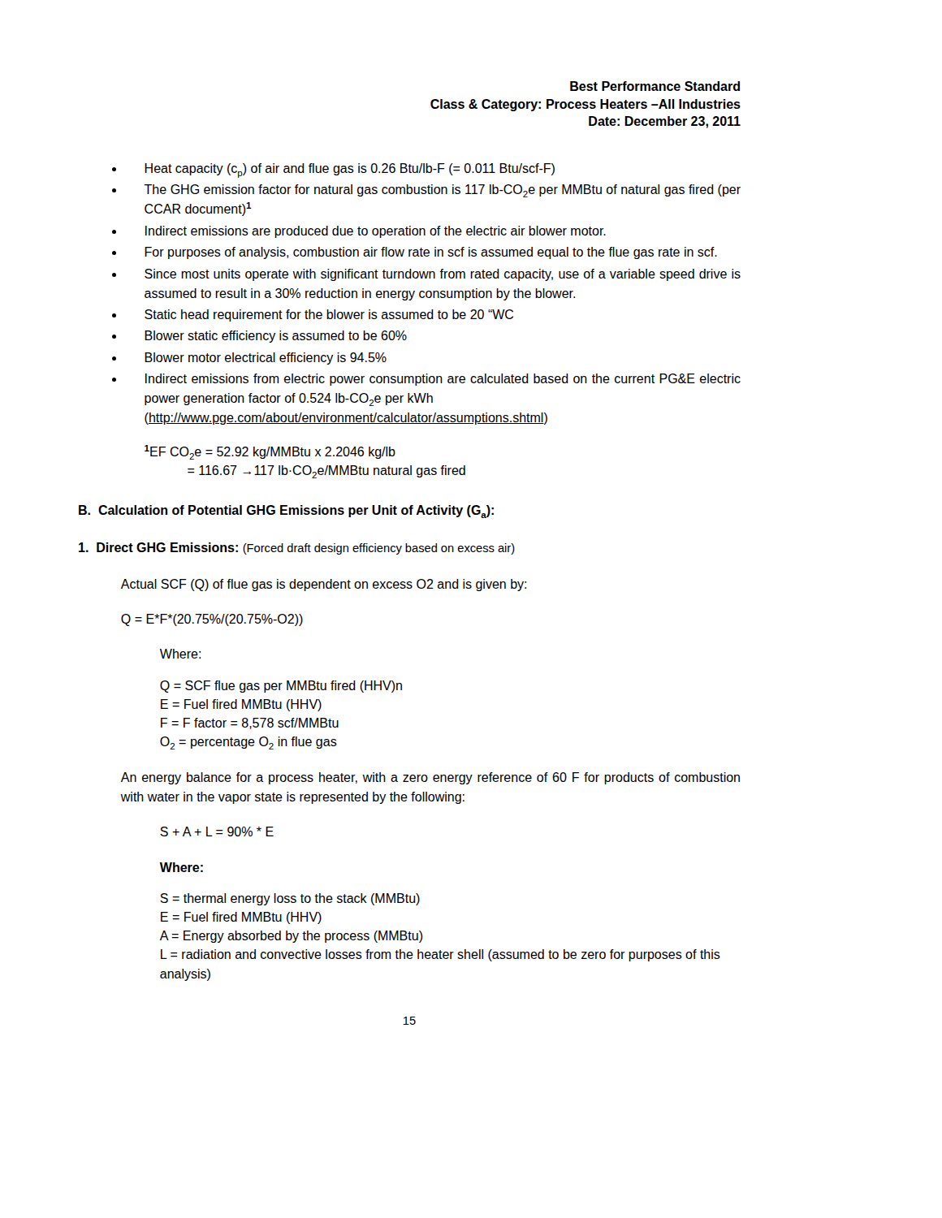Best Performance Standard
Class & Category: Process Heaters –All Industries
Date: December 23, 2011
Heat capacity (cp) of air and flue gas is 0.26 Btu/lb-F (= 0.011 Btu/scf-F)
The GHG emission factor for natural gas combustion is 117 lb-CO2e per MMBtu of natural gas fired (per CCAR document)1
Indirect emissions are produced due to operation of the electric air blower motor.
For purposes of analysis, combustion air flow rate in scf is assumed equal to the flue gas rate in scf.
Since most units operate with significant turndown from rated capacity, use of a variable speed drive is assumed to result in a 30% reduction in energy consumption by the blower.
Static head requirement for the blower is assumed to be 20 “WC
Blower static efficiency is assumed to be 60%
Blower motor electrical efficiency is 94.5%
Indirect emissions from electric power consumption are calculated based on the current PG&E electric power generation factor of 0.524 lb-CO2e per kWh
(http://www.pge.com/about/environment/calculator/assumptions.shtml)
1 EF CO2e = 52.92 kg/MMBtu x 2.2046 kg/lb
= 116.67 →117 lb·CO2e/MMBtu natural gas fired
B. Calculation of Potential GHG Emissions per Unit of Activity (Ga):
1. Direct GHG Emissions: (Forced draft design efficiency based on excess air)
Actual SCF (Q) of flue gas is dependent on excess O2 and is given by:
Q = E*F*(20.75%/(20.75%-O2))
Where:
Q = SCF flue gas per MMBtu fired (HHV)n
E = Fuel fired MMBtu (HHV)
F = F factor = 8,578 scf/MMBtu
O2 = percentage O2 in flue gas
An energy balance for a process heater, with a zero energy reference of 60 F for products of combustion with water in the vapor state is represented by the following:
S + A + L = 90% * E
Where:
S = thermal energy loss to the stack (MMBtu)
E = Fuel fired MMBtu (HHV)
A = Energy absorbed by the process (MMBtu)
L = radiation and convective losses from the heater shell (assumed to be zero for purposes of this analysis)
15